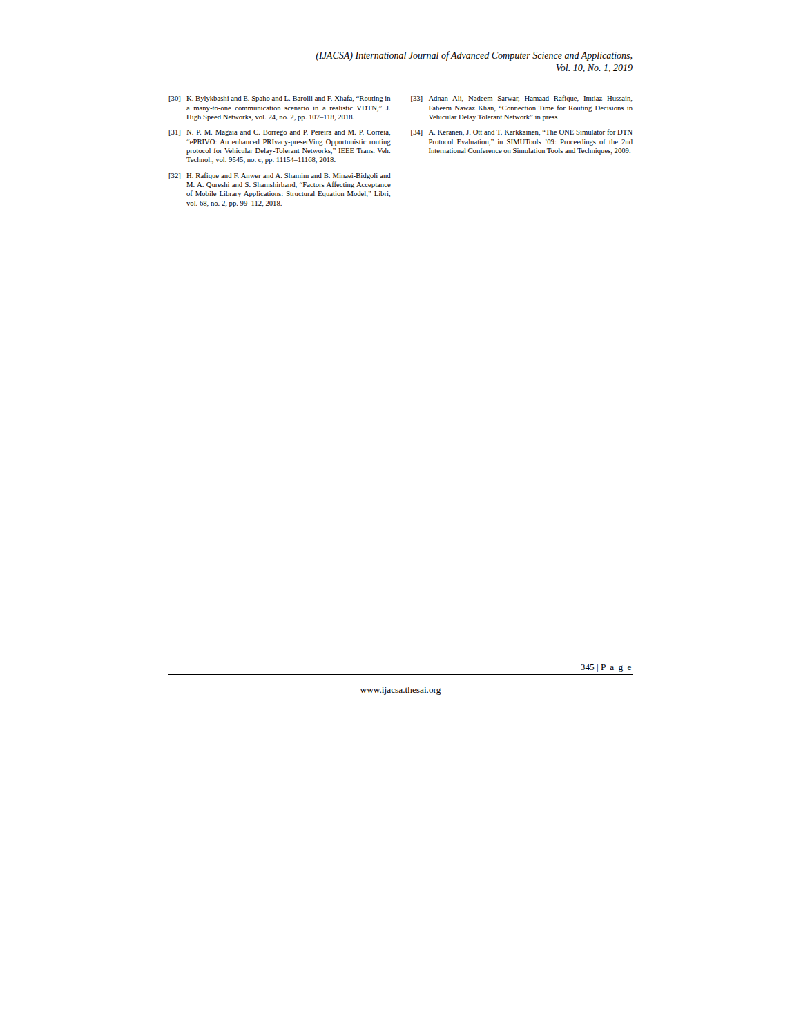(IJACSA) International Journal of Advanced Computer Science and Applications,
Vol. 10, No. 1, 2019
[30]
K. Bylykbashi and E. Spaho and L. Barolli and F. Xhafa, “Routing in a many-to-one communication scenario in a realistic VDTN,” J. High Speed Networks, vol. 24, no. 2, pp. 107–118, 2018.
[31]
N. P. M. Magaia and C. Borrego and P. Pereira and M. P. Correia, “ePRIVO: An enhanced PRIvacy-preserVing Opportunistic routing protocol for Vehicular Delay-Tolerant Networks,” IEEE Trans. Veh. Technol., vol. 9545, no. c, pp. 11154–11168, 2018.
[32]
H. Rafique and F. Anwer and A. Shamim and B. Minaei-Bidgoli and M. A. Qureshi and S. Shamshirband, “Factors Affecting Acceptance of Mobile Library Applications: Structural Equation Model,” Libri, vol. 68, no. 2, pp. 99–112, 2018.
[33]
Adnan Ali, Nadeem Sarwar, Hamaad Rafique, Imtiaz Hussain, Faheem Nawaz Khan, “Connection Time for Routing Decisions in Vehicular Delay Tolerant Network” in press
[34]
A. Keränen, J. Ott and T. Kärkkäinen, “The ONE Simulator for DTN Protocol Evaluation,” in SIMUTools ’09: Proceedings of the 2nd International Conference on Simulation Tools and Techniques, 2009.
345 | P a g e
www.ijacsa.thesai.org